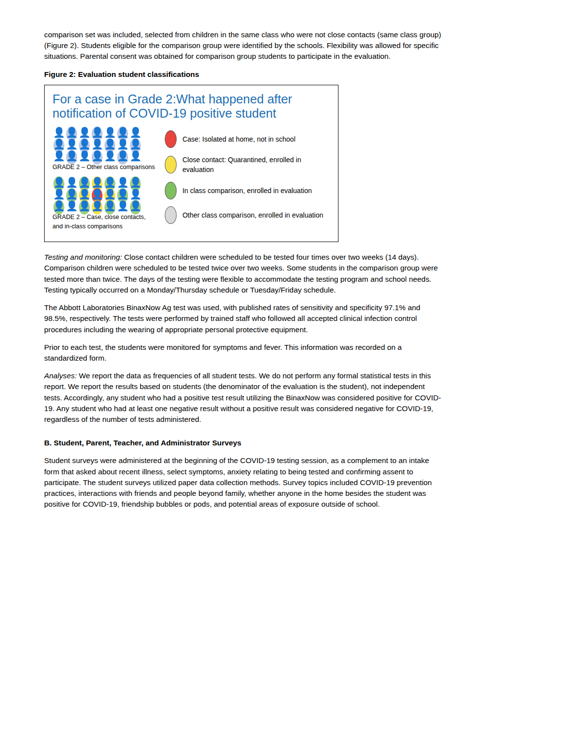comparison set was included, selected from children in the same class who were not close contacts (same class group) (Figure 2). Students eligible for the comparison group were identified by the schools. Flexibility was allowed for specific situations. Parental consent was obtained for comparison group students to participate in the evaluation.
Figure 2: Evaluation student classifications
For a case in Grade 2:What happened after notification of COVID-19 positive student
👤👤👤👤👤👤👤
👤👤👤👤👤👤👤
👤👤👤👤👤👤👤
GRADE 2 – Other class comparisons
👤👤👤👤👤👤👤
👤👤👤👤👤👤👤
👤👤👤👤👤👤👤
GRADE 2 – Case, close contacts,
and in-class comparisons
Case: Isolated at home, not in school
Close contact: Quarantined, enrolled in evaluation
In class comparison, enrolled in evaluation
Other class comparison, enrolled in evaluation
Testing and monitoring: Close contact children were scheduled to be tested four times over two weeks (14 days). Comparison children were scheduled to be tested twice over two weeks. Some students in the comparison group were tested more than twice. The days of the testing were flexible to accommodate the testing program and school needs. Testing typically occurred on a Monday/Thursday schedule or Tuesday/Friday schedule.
The Abbott Laboratories BinaxNow Ag test was used, with published rates of sensitivity and specificity 97.1% and 98.5%, respectively. The tests were performed by trained staff who followed all accepted clinical infection control procedures including the wearing of appropriate personal protective equipment.
Prior to each test, the students were monitored for symptoms and fever. This information was recorded on a standardized form.
Analyses: We report the data as frequencies of all student tests. We do not perform any formal statistical tests in this report. We report the results based on students (the denominator of the evaluation is the student), not independent tests. Accordingly, any student who had a positive test result utilizing the BinaxNow was considered positive for COVID-19. Any student who had at least one negative result without a positive result was considered negative for COVID-19, regardless of the number of tests administered.
B. Student, Parent, Teacher, and Administrator Surveys
Student surveys were administered at the beginning of the COVID-19 testing session, as a complement to an intake form that asked about recent illness, select symptoms, anxiety relating to being tested and confirming assent to participate. The student surveys utilized paper data collection methods. Survey topics included COVID-19 prevention practices, interactions with friends and people beyond family, whether anyone in the home besides the student was positive for COVID-19, friendship bubbles or pods, and potential areas of exposure outside of school.